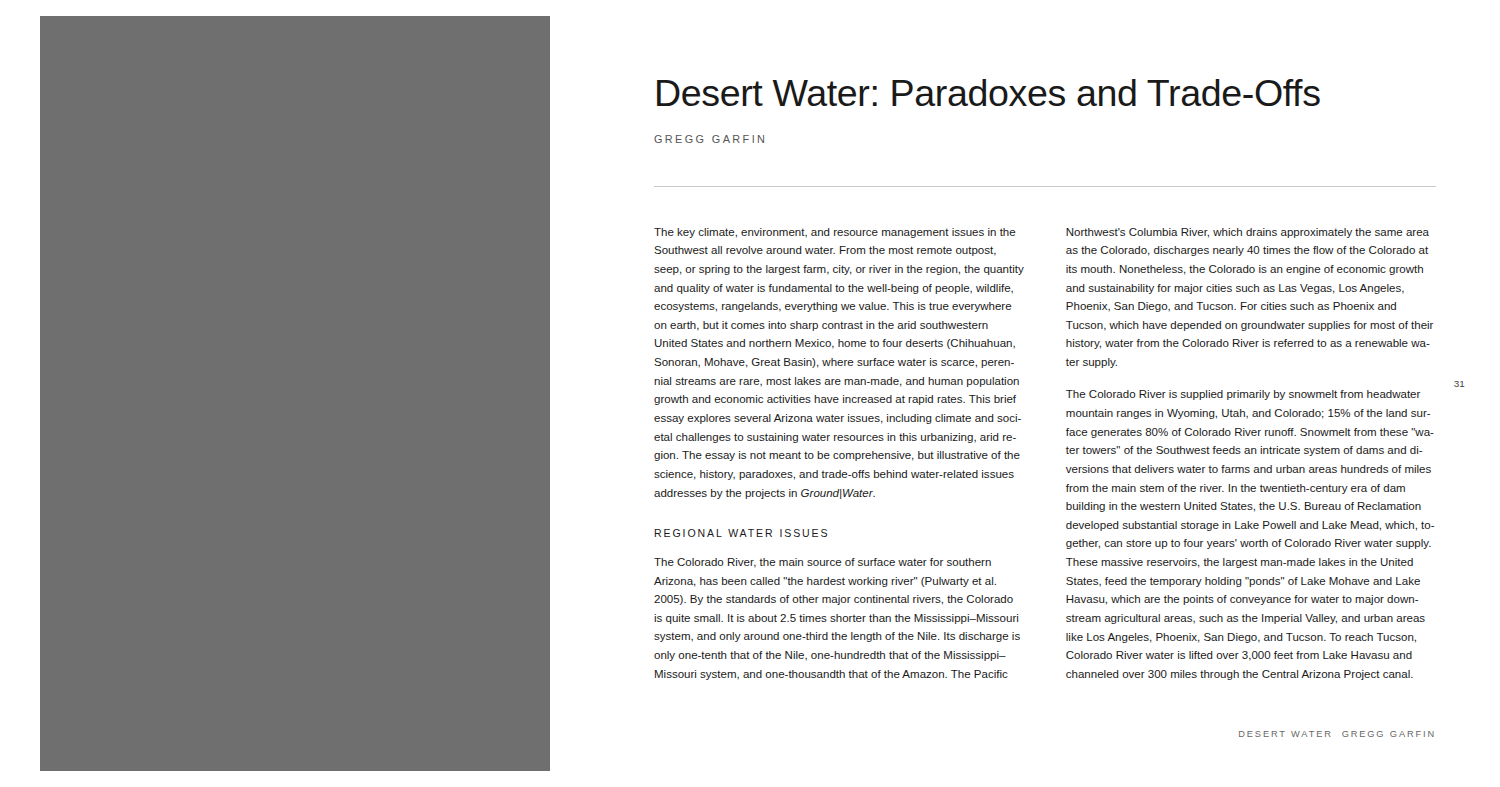Cracked desert soil
31
Desert Water: Paradoxes and Trade-Offs
Gregg Garfin
The key climate, environment, and resource management issues in the Southwest all revolve around water. From the most remote outpost, seep, or spring to the largest farm, city, or river in the region, the quantity and quality of water is fundamental to the well-being of people, wildlife, ecosystems, rangelands, everything we value. This is true everywhere on earth, but it comes into sharp contrast in the arid southwestern United States and northern Mexico, home to four deserts (Chihuahuan, Sonoran, Mohave, Great Basin), where surface water is scarce, perennial streams are rare, most lakes are man-made, and human population growth and economic activities have increased at rapid rates. This brief essay explores several Arizona water issues, including climate and societal challenges to sustaining water resources in this urbanizing, arid region. The essay is not meant to be comprehensive, but illustrative of the science, history, paradoxes, and trade-offs behind water-related issues addresses by the projects in Ground|Water.
Regional Water Issues
The Colorado River, the main source of surface water for southern Arizona, has been called "the hardest working river" (Pulwarty et al. 2005). By the standards of other major continental rivers, the Colorado is quite small. It is about 2.5 times shorter than the Mississippi–Missouri system, and only around one-third the length of the Nile. Its discharge is only one-tenth that of the Nile, one-hundredth that of the Mississippi–Missouri system, and one-thousandth that of the Amazon. The Pacific Northwest's Columbia River, which drains approximately the same area as the Colorado, discharges nearly 40 times the flow of the Colorado at its mouth. Nonetheless, the Colorado is an engine of economic growth and sustainability for major cities such as Las Vegas, Los Angeles, Phoenix, San Diego, and Tucson. For cities such as Phoenix and Tucson, which have depended on groundwater supplies for most of their history, water from the Colorado River is referred to as a renewable water supply.
The Colorado River is supplied primarily by snowmelt from headwater mountain ranges in Wyoming, Utah, and Colorado; 15% of the land surface generates 80% of Colorado River runoff. Snowmelt from these "water towers" of the Southwest feeds an intricate system of dams and diversions that delivers water to farms and urban areas hundreds of miles from the main stem of the river. In the twentieth-century era of dam building in the western United States, the U.S. Bureau of Reclamation developed substantial storage in Lake Powell and Lake Mead, which, together, can store up to four years' worth of Colorado River water supply. These massive reservoirs, the largest man-made lakes in the United States, feed the temporary holding "ponds" of Lake Mohave and Lake Havasu, which are the points of conveyance for water to major downstream agricultural areas, such as the Imperial Valley, and urban areas like Los Angeles, Phoenix, San Diego, and Tucson. To reach Tucson, Colorado River water is lifted over 3,000 feet from Lake Havasu and channeled over 300 miles through the Central Arizona Project canal.
Desert Water Gregg Garfin